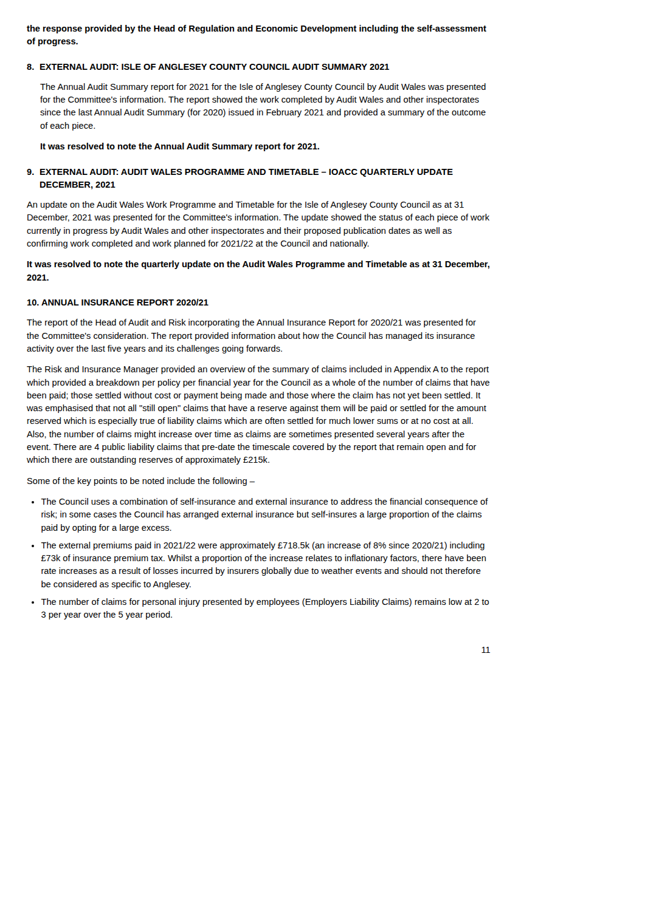the response provided by the Head of Regulation and Economic Development including the self-assessment of progress.
8. EXTERNAL AUDIT: ISLE OF ANGLESEY COUNTY COUNCIL AUDIT SUMMARY 2021
The Annual Audit Summary report for 2021 for the Isle of Anglesey County Council by Audit Wales was presented for the Committee's information. The report showed the work completed by Audit Wales and other inspectorates since the last Annual Audit Summary (for 2020) issued in February 2021 and provided a summary of the outcome of each piece.
It was resolved to note the Annual Audit Summary report for 2021.
9. EXTERNAL AUDIT: AUDIT WALES PROGRAMME AND TIMETABLE – IOACC QUARTERLY UPDATE DECEMBER, 2021
An update on the Audit Wales Work Programme and Timetable for the Isle of Anglesey County Council as at 31 December, 2021 was presented for the Committee's information. The update showed the status of each piece of work currently in progress by Audit Wales and other inspectorates and their proposed publication dates as well as confirming work completed and work planned for 2021/22 at the Council and nationally.
It was resolved to note the quarterly update on the Audit Wales Programme and Timetable as at 31 December, 2021.
10. ANNUAL INSURANCE REPORT 2020/21
The report of the Head of Audit and Risk incorporating the Annual Insurance Report for 2020/21 was presented for the Committee's consideration. The report provided information about how the Council has managed its insurance activity over the last five years and its challenges going forwards.
The Risk and Insurance Manager provided an overview of the summary of claims included in Appendix A to the report which provided a breakdown per policy per financial year for the Council as a whole of the number of claims that have been paid; those settled without cost or payment being made and those where the claim has not yet been settled. It was emphasised that not all "still open" claims that have a reserve against them will be paid or settled for the amount reserved which is especially true of liability claims which are often settled for much lower sums or at no cost at all. Also, the number of claims might increase over time as claims are sometimes presented several years after the event. There are 4 public liability claims that pre-date the timescale covered by the report that remain open and for which there are outstanding reserves of approximately £215k.
Some of the key points to be noted include the following –
The Council uses a combination of self-insurance and external insurance to address the financial consequence of risk; in some cases the Council has arranged external insurance but self-insures a large proportion of the claims paid by opting for a large excess.
The external premiums paid in 2021/22 were approximately £718.5k (an increase of 8% since 2020/21) including £73k of insurance premium tax. Whilst a proportion of the increase relates to inflationary factors, there have been rate increases as a result of losses incurred by insurers globally due to weather events and should not therefore be considered as specific to Anglesey.
The number of claims for personal injury presented by employees (Employers Liability Claims) remains low at 2 to 3 per year over the 5 year period.
11